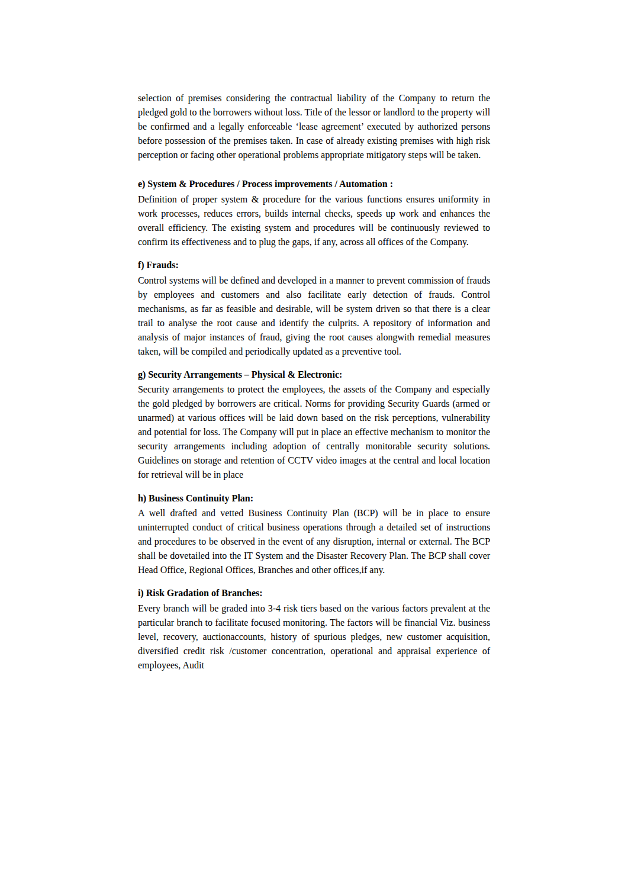selection of premises considering the contractual liability of the Company to return the pledged gold to the borrowers without loss. Title of the lessor or landlord to the property will be confirmed and a legally enforceable ‘lease agreement’ executed by authorized persons before possession of the premises taken. In case of already existing premises with high risk perception or facing other operational problems appropriate mitigatory steps will be taken.
e) System & Procedures / Process improvements / Automation :
Definition of proper system & procedure for the various functions ensures uniformity in work processes, reduces errors, builds internal checks, speeds up work and enhances the overall efficiency. The existing system and procedures will be continuously reviewed to confirm its effectiveness and to plug the gaps, if any, across all offices of the Company.
f) Frauds:
Control systems will be defined and developed in a manner to prevent commission of frauds by employees and customers and also facilitate early detection of frauds. Control mechanisms, as far as feasible and desirable, will be system driven so that there is a clear trail to analyse the root cause and identify the culprits. A repository of information and analysis of major instances of fraud, giving the root causes alongwith remedial measures taken, will be compiled and periodically updated as a preventive tool.
g) Security Arrangements – Physical & Electronic:
Security arrangements to protect the employees, the assets of the Company and especially the gold pledged by borrowers are critical. Norms for providing Security Guards (armed or unarmed) at various offices will be laid down based on the risk perceptions, vulnerability and potential for loss. The Company will put in place an effective mechanism to monitor the security arrangements including adoption of centrally monitorable security solutions. Guidelines on storage and retention of CCTV video images at the central and local location for retrieval will be in place
h) Business Continuity Plan:
A well drafted and vetted Business Continuity Plan (BCP) will be in place to ensure uninterrupted conduct of critical business operations through a detailed set of instructions and procedures to be observed in the event of any disruption, internal or external. The BCP shall be dovetailed into the IT System and the Disaster Recovery Plan. The BCP shall cover Head Office, Regional Offices, Branches and other offices,if any.
i) Risk Gradation of Branches:
Every branch will be graded into 3-4 risk tiers based on the various factors prevalent at the particular branch to facilitate focused monitoring. The factors will be financial Viz. business level, recovery, auctionaccounts, history of spurious pledges, new customer acquisition, diversified credit risk /customer concentration, operational and appraisal experience of employees, Audit